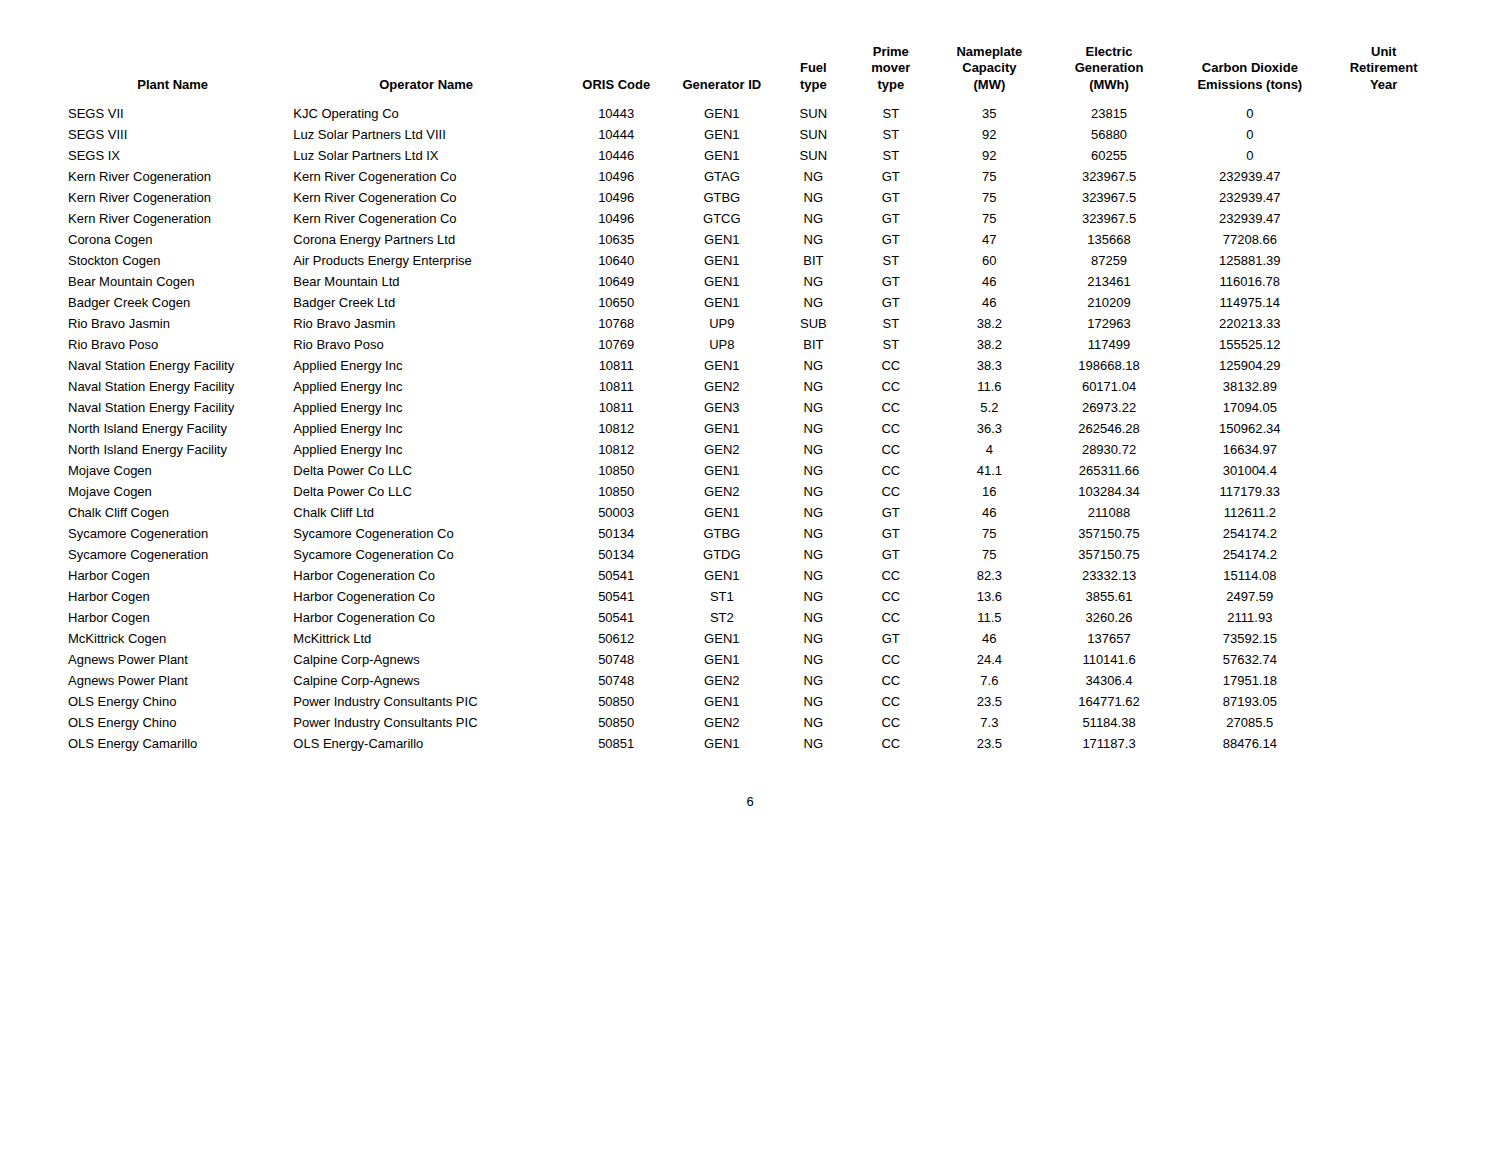| Plant Name | Operator Name | ORIS Code | Generator ID | Fuel type | Prime mover type | Nameplate Capacity (MW) | Electric Generation (MWh) | Carbon Dioxide Emissions (tons) | Unit Retirement Year |
| --- | --- | --- | --- | --- | --- | --- | --- | --- | --- |
| SEGS VII | KJC Operating Co | 10443 | GEN1 | SUN | ST | 35 | 23815 | 0 | |
| SEGS VIII | Luz Solar Partners Ltd VIII | 10444 | GEN1 | SUN | ST | 92 | 56880 | 0 | |
| SEGS IX | Luz Solar Partners Ltd IX | 10446 | GEN1 | SUN | ST | 92 | 60255 | 0 | |
| Kern River Cogeneration | Kern River Cogeneration Co | 10496 | GTAG | NG | GT | 75 | 323967.5 | 232939.47 | |
| Kern River Cogeneration | Kern River Cogeneration Co | 10496 | GTBG | NG | GT | 75 | 323967.5 | 232939.47 | |
| Kern River Cogeneration | Kern River Cogeneration Co | 10496 | GTCG | NG | GT | 75 | 323967.5 | 232939.47 | |
| Corona Cogen | Corona Energy Partners Ltd | 10635 | GEN1 | NG | GT | 47 | 135668 | 77208.66 | |
| Stockton Cogen | Air Products Energy Enterprise | 10640 | GEN1 | BIT | ST | 60 | 87259 | 125881.39 | |
| Bear Mountain Cogen | Bear Mountain Ltd | 10649 | GEN1 | NG | GT | 46 | 213461 | 116016.78 | |
| Badger Creek Cogen | Badger Creek Ltd | 10650 | GEN1 | NG | GT | 46 | 210209 | 114975.14 | |
| Rio Bravo Jasmin | Rio Bravo Jasmin | 10768 | UP9 | SUB | ST | 38.2 | 172963 | 220213.33 | |
| Rio Bravo Poso | Rio Bravo Poso | 10769 | UP8 | BIT | ST | 38.2 | 117499 | 155525.12 | |
| Naval Station Energy Facility | Applied Energy Inc | 10811 | GEN1 | NG | CC | 38.3 | 198668.18 | 125904.29 | |
| Naval Station Energy Facility | Applied Energy Inc | 10811 | GEN2 | NG | CC | 11.6 | 60171.04 | 38132.89 | |
| Naval Station Energy Facility | Applied Energy Inc | 10811 | GEN3 | NG | CC | 5.2 | 26973.22 | 17094.05 | |
| North Island Energy Facility | Applied Energy Inc | 10812 | GEN1 | NG | CC | 36.3 | 262546.28 | 150962.34 | |
| North Island Energy Facility | Applied Energy Inc | 10812 | GEN2 | NG | CC | 4 | 28930.72 | 16634.97 | |
| Mojave Cogen | Delta Power Co LLC | 10850 | GEN1 | NG | CC | 41.1 | 265311.66 | 301004.4 | |
| Mojave Cogen | Delta Power Co LLC | 10850 | GEN2 | NG | CC | 16 | 103284.34 | 117179.33 | |
| Chalk Cliff Cogen | Chalk Cliff Ltd | 50003 | GEN1 | NG | GT | 46 | 211088 | 112611.2 | |
| Sycamore Cogeneration | Sycamore Cogeneration Co | 50134 | GTBG | NG | GT | 75 | 357150.75 | 254174.2 | |
| Sycamore Cogeneration | Sycamore Cogeneration Co | 50134 | GTDG | NG | GT | 75 | 357150.75 | 254174.2 | |
| Harbor Cogen | Harbor Cogeneration Co | 50541 | GEN1 | NG | CC | 82.3 | 23332.13 | 15114.08 | |
| Harbor Cogen | Harbor Cogeneration Co | 50541 | ST1 | NG | CC | 13.6 | 3855.61 | 2497.59 | |
| Harbor Cogen | Harbor Cogeneration Co | 50541 | ST2 | NG | CC | 11.5 | 3260.26 | 2111.93 | |
| McKittrick Cogen | McKittrick Ltd | 50612 | GEN1 | NG | GT | 46 | 137657 | 73592.15 | |
| Agnews Power Plant | Calpine Corp-Agnews | 50748 | GEN1 | NG | CC | 24.4 | 110141.6 | 57632.74 | |
| Agnews Power Plant | Calpine Corp-Agnews | 50748 | GEN2 | NG | CC | 7.6 | 34306.4 | 17951.18 | |
| OLS Energy Chino | Power Industry Consultants PIC | 50850 | GEN1 | NG | CC | 23.5 | 164771.62 | 87193.05 | |
| OLS Energy Chino | Power Industry Consultants PIC | 50850 | GEN2 | NG | CC | 7.3 | 51184.38 | 27085.5 | |
| OLS Energy Camarillo | OLS Energy-Camarillo | 50851 | GEN1 | NG | CC | 23.5 | 171187.3 | 88476.14 | |
6